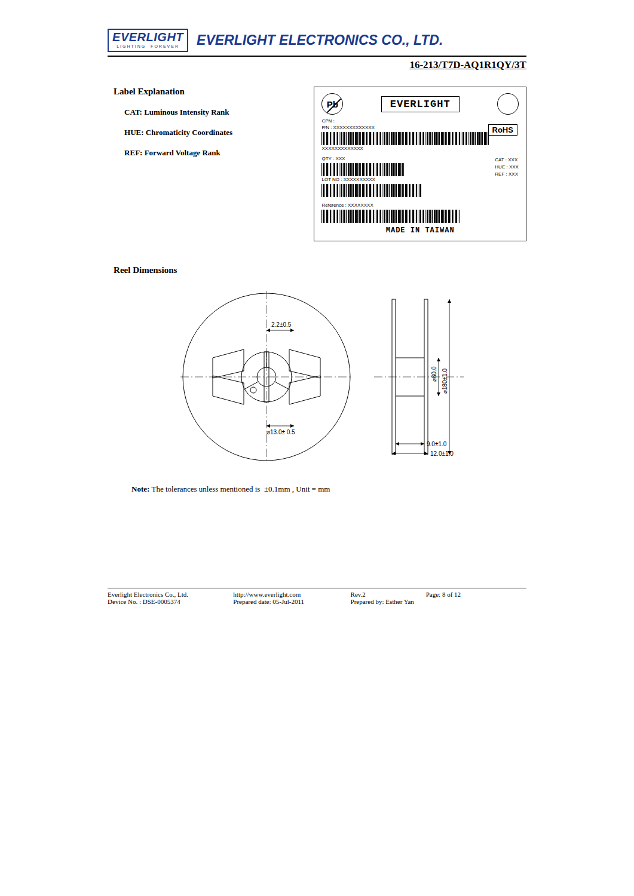EVERLIGHT
LIGHTING FOREVER
EVERLIGHT ELECTRONICS CO., LTD.
16-213/T7D-AQ1R1QY/3T
Label Explanation
CAT: Luminous Intensity Rank
HUE: Chromaticity Coordinates
REF: Forward Voltage Rank
Pb
EVERLIGHT
CPN :
P∕N : XXXXXXXXXXXXX
XXXXXXXXXXXXX
RoHS
QTY : XXX
LOT NO : XXXXXXXXXX
CAT : XXX
HUE : XXX
REF : XXX
Reference : XXXXXXXX
MADE IN TAIWAN
Reel Dimensions
2.2±0.5 ⌀13.0± 0.5 ⌀60.0 ⌀180±1.0 9.0±1.0 12.0±1.0
Note: The tolerances unless mentioned is ±0.1mm , Unit = mm
Everlight Electronics Co., Ltd.
http://www.everlight.com
Rev.2
Page: 8 of 12
Device No. : DSE-0005374
Prepared date: 05-Jul-2011
Prepared by: Esther Yan